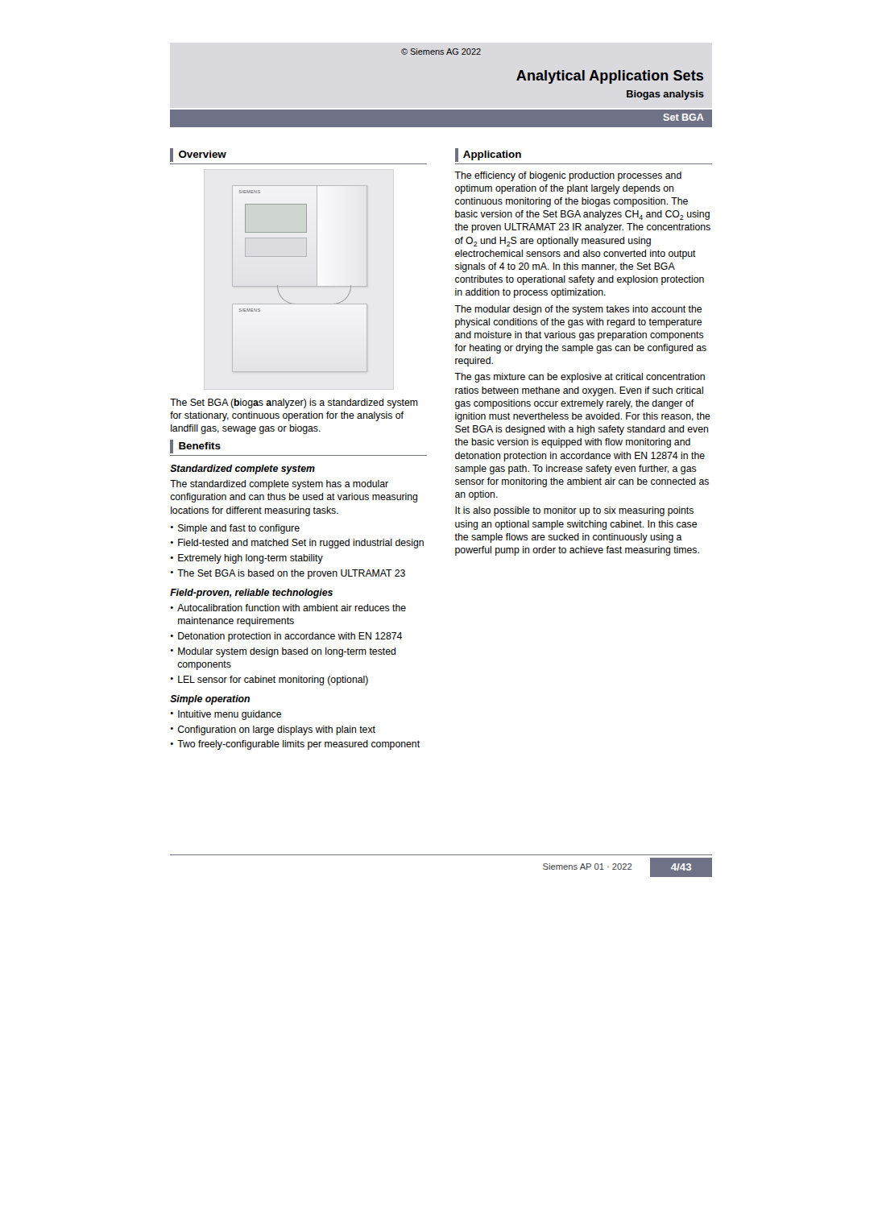© Siemens AG 2022
Analytical Application Sets
Biogas analysis
Set BGA
Overview
SIEMENS
SIEMENS
The Set BGA (biogas analyzer) is a standardized system for stationary, continuous operation for the analysis of landfill gas, sewage gas or biogas.
Benefits
Standardized complete system
The standardized complete system has a modular configuration and can thus be used at various measuring locations for different measuring tasks.
Simple and fast to configure
Field-tested and matched Set in rugged industrial design
Extremely high long-term stability
The Set BGA is based on the proven ULTRAMAT 23
Field-proven, reliable technologies
Autocalibration function with ambient air reduces the maintenance requirements
Detonation protection in accordance with EN 12874
Modular system design based on long-term tested components
LEL sensor for cabinet monitoring (optional)
Simple operation
Intuitive menu guidance
Configuration on large displays with plain text
Two freely-configurable limits per measured component
Application
The efficiency of biogenic production processes and optimum operation of the plant largely depends on continuous monitoring of the biogas composition. The basic version of the Set BGA analyzes CH4 and CO2 using the proven ULTRAMAT 23 IR analyzer. The concentrations of O2 und H2S are optionally measured using electrochemical sensors and also converted into output signals of 4 to 20 mA. In this manner, the Set BGA contributes to operational safety and explosion protection in addition to process optimization.
The modular design of the system takes into account the physical conditions of the gas with regard to temperature and moisture in that various gas preparation components for heating or drying the sample gas can be configured as required.
The gas mixture can be explosive at critical concentration ratios between methane and oxygen. Even if such critical gas compositions occur extremely rarely, the danger of ignition must nevertheless be avoided. For this reason, the Set BGA is designed with a high safety standard and even the basic version is equipped with flow monitoring and detonation protection in accordance with EN 12874 in the sample gas path. To increase safety even further, a gas sensor for monitoring the ambient air can be connected as an option.
It is also possible to monitor up to six measuring points using an optional sample switching cabinet. In this case the sample flows are sucked in continuously using a powerful pump in order to achieve fast measuring times.
Siemens AP 01 · 2022
4/43